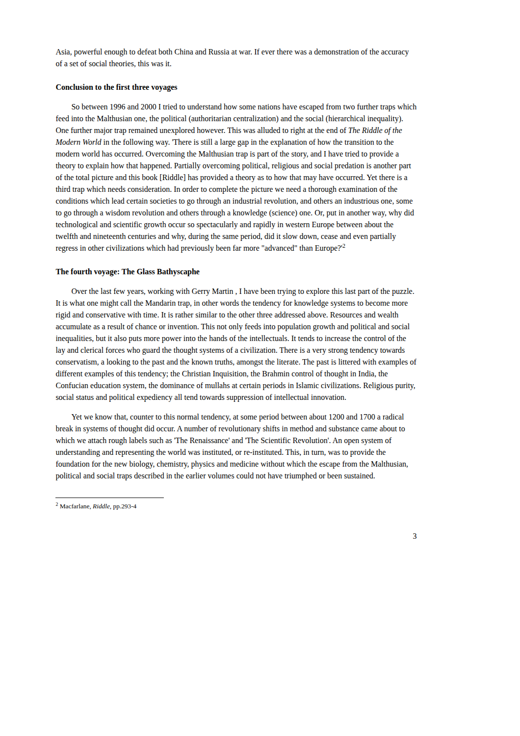Asia, powerful enough to defeat both China and Russia at war. If ever there was a demonstration of the accuracy of a set of social theories, this was it.
Conclusion to the first three voyages
So between 1996 and 2000 I tried to understand how some nations have escaped from two further traps which feed into the Malthusian one, the political (authoritarian centralization) and the social (hierarchical inequality). One further major trap remained unexplored however. This was alluded to right at the end of The Riddle of the Modern World in the following way. 'There is still a large gap in the explanation of how the transition to the modern world has occurred. Overcoming the Malthusian trap is part of the story, and I have tried to provide a theory to explain how that happened. Partially overcoming political, religious and social predation is another part of the total picture and this book [Riddle] has provided a theory as to how that may have occurred. Yet there is a third trap which needs consideration. In order to complete the picture we need a thorough examination of the conditions which lead certain societies to go through an industrial revolution, and others an industrious one, some to go through a wisdom revolution and others through a knowledge (science) one. Or, put in another way, why did technological and scientific growth occur so spectacularly and rapidly in western Europe between about the twelfth and nineteenth centuries and why, during the same period, did it slow down, cease and even partially regress in other civilizations which had previously been far more "advanced" than Europe?'2
The fourth voyage: The Glass Bathyscaphe
Over the last few years, working with Gerry Martin , I have been trying to explore this last part of the puzzle. It is what one might call the Mandarin trap, in other words the tendency for knowledge systems to become more rigid and conservative with time. It is rather similar to the other three addressed above. Resources and wealth accumulate as a result of chance or invention. This not only feeds into population growth and political and social inequalities, but it also puts more power into the hands of the intellectuals. It tends to increase the control of the lay and clerical forces who guard the thought systems of a civilization. There is a very strong tendency towards conservatism, a looking to the past and the known truths, amongst the literate. The past is littered with examples of different examples of this tendency; the Christian Inquisition, the Brahmin control of thought in India, the Confucian education system, the dominance of mullahs at certain periods in Islamic civilizations. Religious purity, social status and political expediency all tend towards suppression of intellectual innovation.
Yet we know that, counter to this normal tendency, at some period between about 1200 and 1700 a radical break in systems of thought did occur. A number of revolutionary shifts in method and substance came about to which we attach rough labels such as 'The Renaissance' and 'The Scientific Revolution'. An open system of understanding and representing the world was instituted, or re-instituted. This, in turn, was to provide the foundation for the new biology, chemistry, physics and medicine without which the escape from the Malthusian, political and social traps described in the earlier volumes could not have triumphed or been sustained.
2 Macfarlane, Riddle, pp.293-4
3